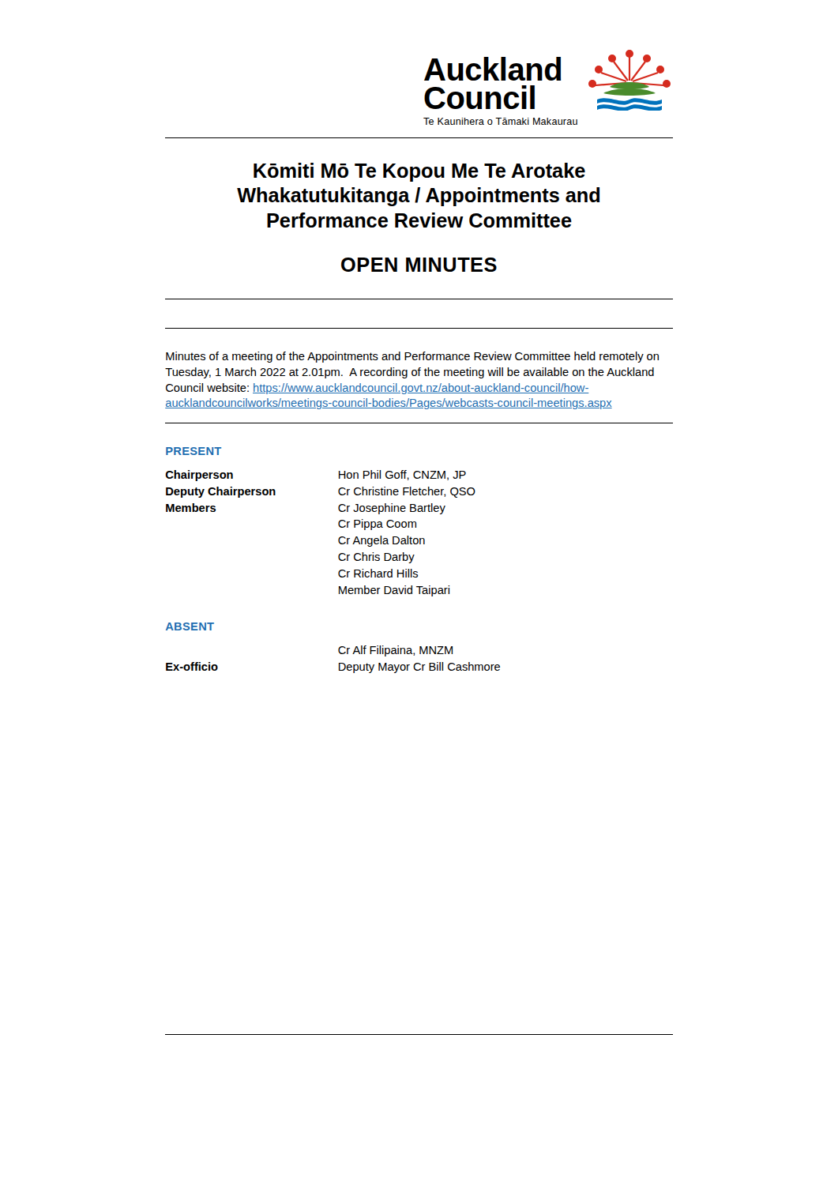Auckland Council Te Kaunihera o Tāmaki Makaurau
Kōmiti Mō Te Kopou Me Te Arotake
Whakatutukitanga / Appointments and
Performance Review Committee
OPEN MINUTES
Minutes of a meeting of the Appointments and Performance Review Committee held remotely on Tuesday, 1 March 2022 at 2.01pm. A recording of the meeting will be available on the Auckland Council website: https://www.aucklandcouncil.govt.nz/about-auckland-council/how-aucklandcouncilworks/meetings-council-bodies/Pages/webcasts-council-meetings.aspx
PRESENT
| Chairperson | Hon Phil Goff, CNZM, JP |
| Deputy Chairperson | Cr Christine Fletcher, QSO |
| Members | Cr Josephine Bartley |
| | Cr Pippa Coom |
| | Cr Angela Dalton |
| | Cr Chris Darby |
| | Cr Richard Hills |
| | Member David Taipari |
ABSENT
| | Cr Alf Filipaina, MNZM |
| Ex-officio | Deputy Mayor Cr Bill Cashmore |